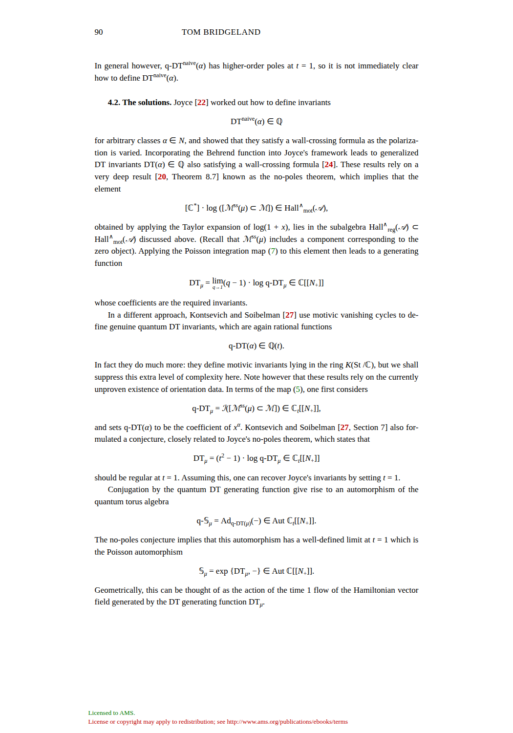90 TOM BRIDGELAND
In general however, q-DTnaive(α) has higher-order poles at t = 1, so it is not immediately clear how to define DTnaive(α).
4.2. The solutions. Joyce [22] worked out how to define invariants
DTnaive(α) ∈ ℚ
for arbitrary classes α ∈ N, and showed that they satisfy a wall-crossing formula as the polarization is varied. Incorporating the Behrend function into Joyce's framework leads to generalized DT invariants DT(α) ∈ ℚ also satisfying a wall-crossing formula [24]. These results rely on a very deep result [20, Theorem 8.7] known as the no-poles theorem, which implies that the element
[ℂ*] · log ([ℳss(μ) ⊂ ℳ]) ∈ Hall∧mot(𝒜),
obtained by applying the Taylor expansion of log(1 + x), lies in the subalgebra Hall∧reg(𝒜) ⊂ Hall∧mot(𝒜) discussed above. (Recall that ℳss(μ) includes a component corresponding to the zero object). Applying the Poisson integration map (7) to this element then leads to a generating function
DTμ = lim q→1(q − 1) · log q-DTμ ∈ ℂ[[N+]]
whose coefficients are the required invariants.
In a different approach, Kontsevich and Soibelman [27] use motivic vanishing cycles to define genuine quantum DT invariants, which are again rational functions
q-DT(α) ∈ ℚ(t).
In fact they do much more: they define motivic invariants lying in the ring K(St /ℂ), but we shall suppress this extra level of complexity here. Note however that these results rely on the currently unproven existence of orientation data. In terms of the map (5), one first considers
q-DTμ = ℐ([ℳss(μ) ⊂ ℳ]) ∈ ℂt[[N+]],
and sets q-DT(α) to be the coefficient of xα. Kontsevich and Soibelman [27, Section 7] also formulated a conjecture, closely related to Joyce's no-poles theorem, which states that
DTμ = (t2 − 1) · log q-DTμ ∈ ℂt[[N+]]
should be regular at t = 1. Assuming this, one can recover Joyce's invariants by setting t = 1.
Conjugation by the quantum DT generating function give rise to an automorphism of the quantum torus algebra
q-𝕊μ = Adq-DT(μ)(−) ∈ Aut ℂt[[N+]].
The no-poles conjecture implies that this automorphism has a well-defined limit at t = 1 which is the Poisson automorphism
𝕊μ = exp {DTμ, −} ∈ Aut ℂ[[N+]].
Geometrically, this can be thought of as the action of the time 1 flow of the Hamiltonian vector field generated by the DT generating function DTμ.
Licensed to AMS.
License or copyright may apply to redistribution; see http://www.ams.org/publications/ebooks/terms